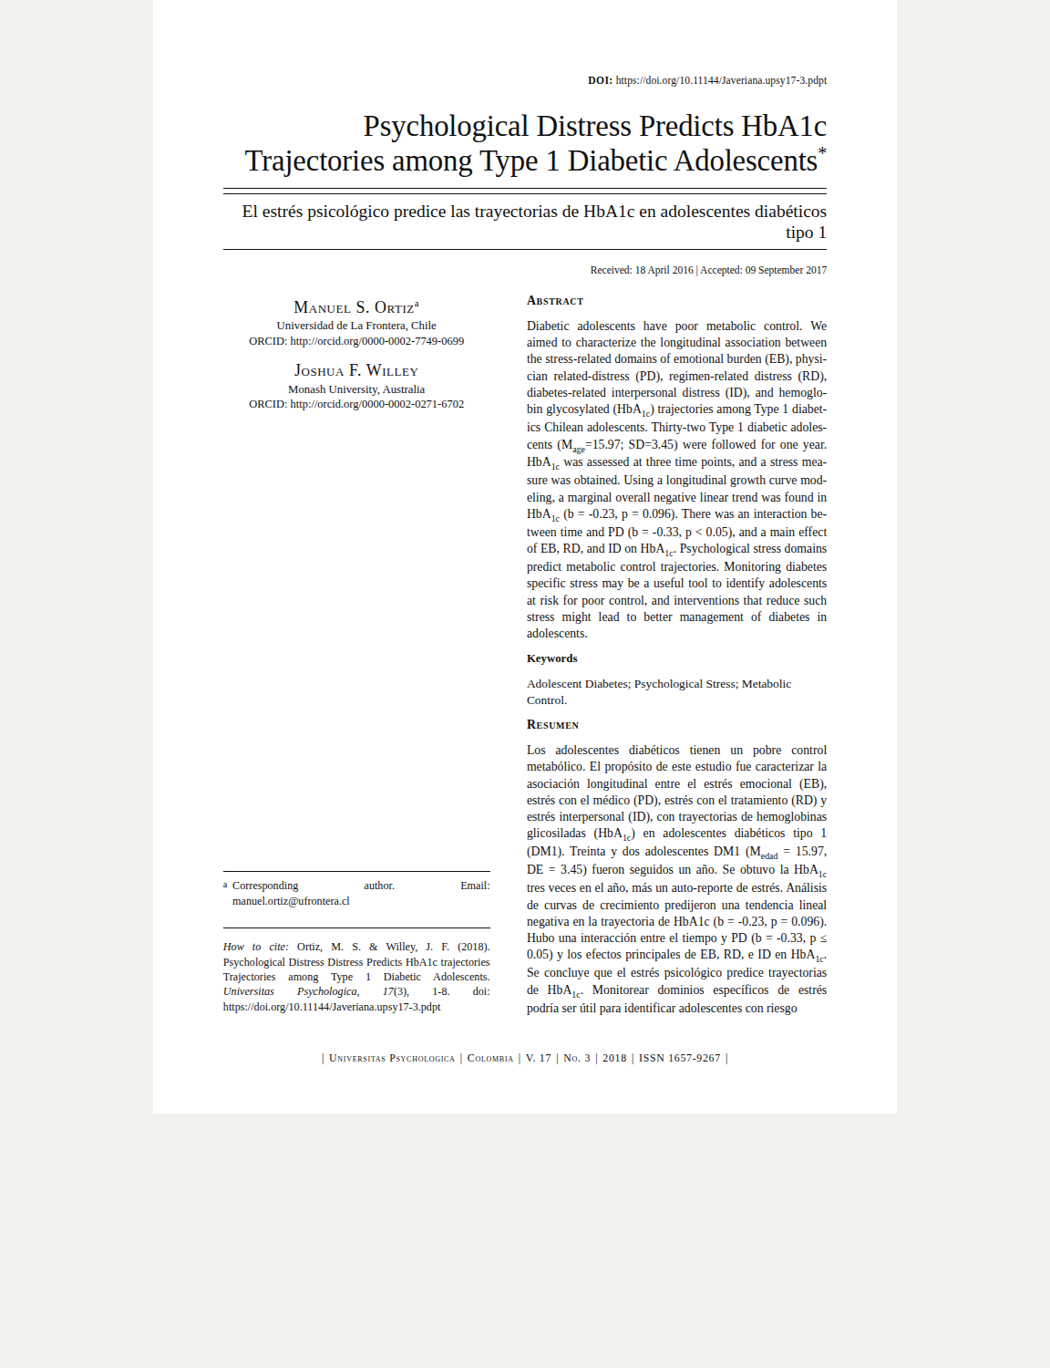DOI: https://doi.org/10.11144/Javeriana.upsy17-3.pdpt
Psychological Distress Predicts HbA1c Trajectories among Type 1 Diabetic Adolescents*
El estrés psicológico predice las trayectorias de HbA1c en adolescentes diabéticos tipo 1
Received: 18 April 2016 | Accepted: 09 September 2017
Manuel S. Ortiza
Universidad de La Frontera, Chile
ORCID: http://orcid.org/0000-0002-7749-0699
Joshua F. Willey
Monash University, Australia
ORCID: http://orcid.org/0000-0002-0271-6702
a Corresponding author. Email: manuel.ortiz@ufrontera.cl
How to cite: Ortiz, M. S. & Willey, J. F. (2018). Psychological Distress Distress Predicts HbA1c trajectories Trajectories among Type 1 Diabetic Adolescents. Universitas Psychologica, 17(3), 1-8. doi: https://doi.org/10.11144/Javeriana.upsy17-3.pdpt
Abstract
Diabetic adolescents have poor metabolic control. We aimed to characterize the longitudinal association between the stress-related domains of emotional burden (EB), physician related-distress (PD), regimen-related distress (RD), diabetes-related interpersonal distress (ID), and hemoglobin glycosylated (HbA1c) trajectories among Type 1 diabetics Chilean adolescents. Thirty-two Type 1 diabetic adolescents (Mage=15.97; SD=3.45) were followed for one year. HbA1c was assessed at three time points, and a stress measure was obtained. Using a longitudinal growth curve modeling, a marginal overall negative linear trend was found in HbA1c (b = -0.23, p = 0.096). There was an interaction between time and PD (b = -0.33, p < 0.05), and a main effect of EB, RD, and ID on HbA1c. Psychological stress domains predict metabolic control trajectories. Monitoring diabetes specific stress may be a useful tool to identify adolescents at risk for poor control, and interventions that reduce such stress might lead to better management of diabetes in adolescents.
Keywords
Adolescent Diabetes; Psychological Stress; Metabolic Control.
Resumen
Los adolescentes diabéticos tienen un pobre control metabólico. El propósito de este estudio fue caracterizar la asociación longitudinal entre el estrés emocional (EB), estrés con el médico (PD), estrés con el tratamiento (RD) y estrés interpersonal (ID), con trayectorias de hemoglobinas glicosiladas (HbA1c) en adolescentes diabéticos tipo 1 (DM1). Treinta y dos adolescentes DM1 (Medad = 15.97, DE = 3.45) fueron seguidos un año. Se obtuvo la HbA1c tres veces en el año, más un auto-reporte de estrés. Análisis de curvas de crecimiento predijeron una tendencia lineal negativa en la trayectoria de HbA1c (b = -0.23, p = 0.096). Hubo una interacción entre el tiempo y PD (b = -0.33, p ≤ 0.05) y los efectos principales de EB, RD, e ID en HbA1c. Se concluye que el estrés psicológico predice trayectorias de HbA1c. Monitorear dominios específicos de estrés podría ser útil para identificar adolescentes con riesgo
| Universitas Psychologica | Colombia | V. 17 | No. 3 | 2018 | ISSN 1657-9267 |